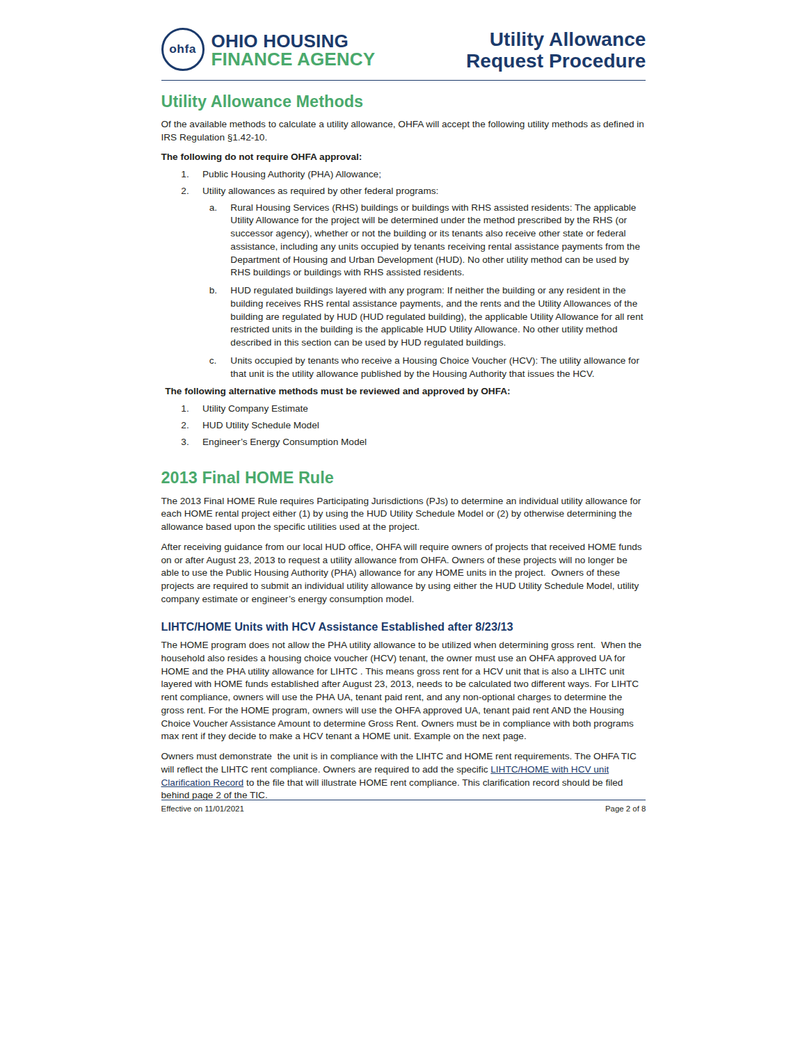ohfa
OHIO HOUSING
FINANCE AGENCY
Utility Allowance
Request Procedure
Utility Allowance Methods
Of the available methods to calculate a utility allowance, OHFA will accept the following utility methods as defined in IRS Regulation §1.42-10.
The following do not require OHFA approval:
Public Housing Authority (PHA) Allowance;
Utility allowances as required by other federal programs:
Rural Housing Services (RHS) buildings or buildings with RHS assisted residents: The applicable Utility Allowance for the project will be determined under the method prescribed by the RHS (or successor agency), whether or not the building or its tenants also receive other state or federal assistance, including any units occupied by tenants receiving rental assistance payments from the Department of Housing and Urban Development (HUD). No other utility method can be used by RHS buildings or buildings with RHS assisted residents.
HUD regulated buildings layered with any program: If neither the building or any resident in the building receives RHS rental assistance payments, and the rents and the Utility Allowances of the building are regulated by HUD (HUD regulated building), the applicable Utility Allowance for all rent restricted units in the building is the applicable HUD Utility Allowance. No other utility method described in this section can be used by HUD regulated buildings.
Units occupied by tenants who receive a Housing Choice Voucher (HCV): The utility allowance for that unit is the utility allowance published by the Housing Authority that issues the HCV.
The following alternative methods must be reviewed and approved by OHFA:
Utility Company Estimate
HUD Utility Schedule Model
Engineer’s Energy Consumption Model
2013 Final HOME Rule
The 2013 Final HOME Rule requires Participating Jurisdictions (PJs) to determine an individual utility allowance for each HOME rental project either (1) by using the HUD Utility Schedule Model or (2) by otherwise determining the allowance based upon the specific utilities used at the project.
After receiving guidance from our local HUD office, OHFA will require owners of projects that received HOME funds on or after August 23, 2013 to request a utility allowance from OHFA. Owners of these projects will no longer be able to use the Public Housing Authority (PHA) allowance for any HOME units in the project. Owners of these projects are required to submit an individual utility allowance by using either the HUD Utility Schedule Model, utility company estimate or engineer’s energy consumption model.
LIHTC/HOME Units with HCV Assistance Established after 8/23/13
The HOME program does not allow the PHA utility allowance to be utilized when determining gross rent. When the household also resides a housing choice voucher (HCV) tenant, the owner must use an OHFA approved UA for HOME and the PHA utility allowance for LIHTC . This means gross rent for a HCV unit that is also a LIHTC unit layered with HOME funds established after August 23, 2013, needs to be calculated two different ways. For LIHTC rent compliance, owners will use the PHA UA, tenant paid rent, and any non-optional charges to determine the gross rent. For the HOME program, owners will use the OHFA approved UA, tenant paid rent AND the Housing Choice Voucher Assistance Amount to determine Gross Rent. Owners must be in compliance with both programs max rent if they decide to make a HCV tenant a HOME unit. Example on the next page.
Owners must demonstrate the unit is in compliance with the LIHTC and HOME rent requirements. The OHFA TIC will reflect the LIHTC rent compliance. Owners are required to add the specific LIHTC/HOME with HCV unit Clarification Record to the file that will illustrate HOME rent compliance. This clarification record should be filed behind page 2 of the TIC.
Effective on 11/01/2021
Page 2 of 8